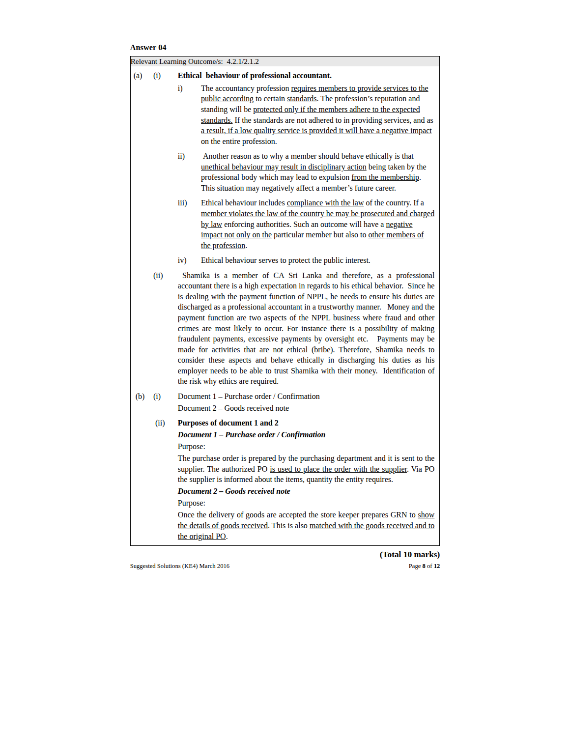Answer 04
| Relevant Learning Outcome/s: 4.2.1/2.1.2 |
| (a) | (i) | Ethical behaviour of professional accountant. / i) / The accountancy profession requires members to provide services to the public according to certain standards . The profession’s reputation and standing will be protected only if the members adhere to the expected standards. If the standards are not adhered to in providing services, and as a result, if a low quality service is provided it will have a negative impact on the entire profession. / / ii) / Another reason as to why a member should behave ethically is that unethical behaviour may result in disciplinary action being taken by the professional body which may lead to expulsion from the membership . This situation may negatively affect a member’s future career. / / iii) / Ethical behaviour includes compliance with the law of the country. If a member violates the law of the country he may be prosecuted and charged by law enforcing authorities. Such an outcome will have a negative impact not only on the particular member but also to other members of the profession . / / iv) / Ethical behaviour serves to protect the public interest. / |
| | (ii) | Shamika is a member of CA Sri Lanka and therefore, as a professional accountant there is a high expectation in regards to his ethical behavior. Since he is dealing with the payment function of NPPL, he needs to ensure his duties are discharged as a professional accountant in a trustworthy manner. Money and the payment function are two aspects of the NPPL business where fraud and other crimes are most likely to occur. For instance there is a possibility of making fraudulent payments, excessive payments by oversight etc. Payments may be made for activities that are not ethical (bribe). Therefore, Shamika needs to consider these aspects and behave ethically in discharging his duties as his employer needs to be able to trust Shamika with their money. Identification of the risk why ethics are required. |
| (b) | (i) | Document 1 – Purchase order / Confirmation Document 2 – Goods received note |
| | (ii) | Purposes of document 1 and 2 Document 1 – Purchase order / Confirmation Purpose: The purchase order is prepared by the purchasing department and it is sent to the supplier. The authorized PO is used to place the order with the supplier . Via PO the supplier is informed about the items, quantity the entity requires. Document 2 – Goods received note Purpose: Once the delivery of goods are accepted the store keeper prepares GRN to show the details of goods received . This is also matched with the goods received and to the original PO . |
(Total 10 marks)
Suggested Solutions (KE4) March 2016
Page 8 of 12